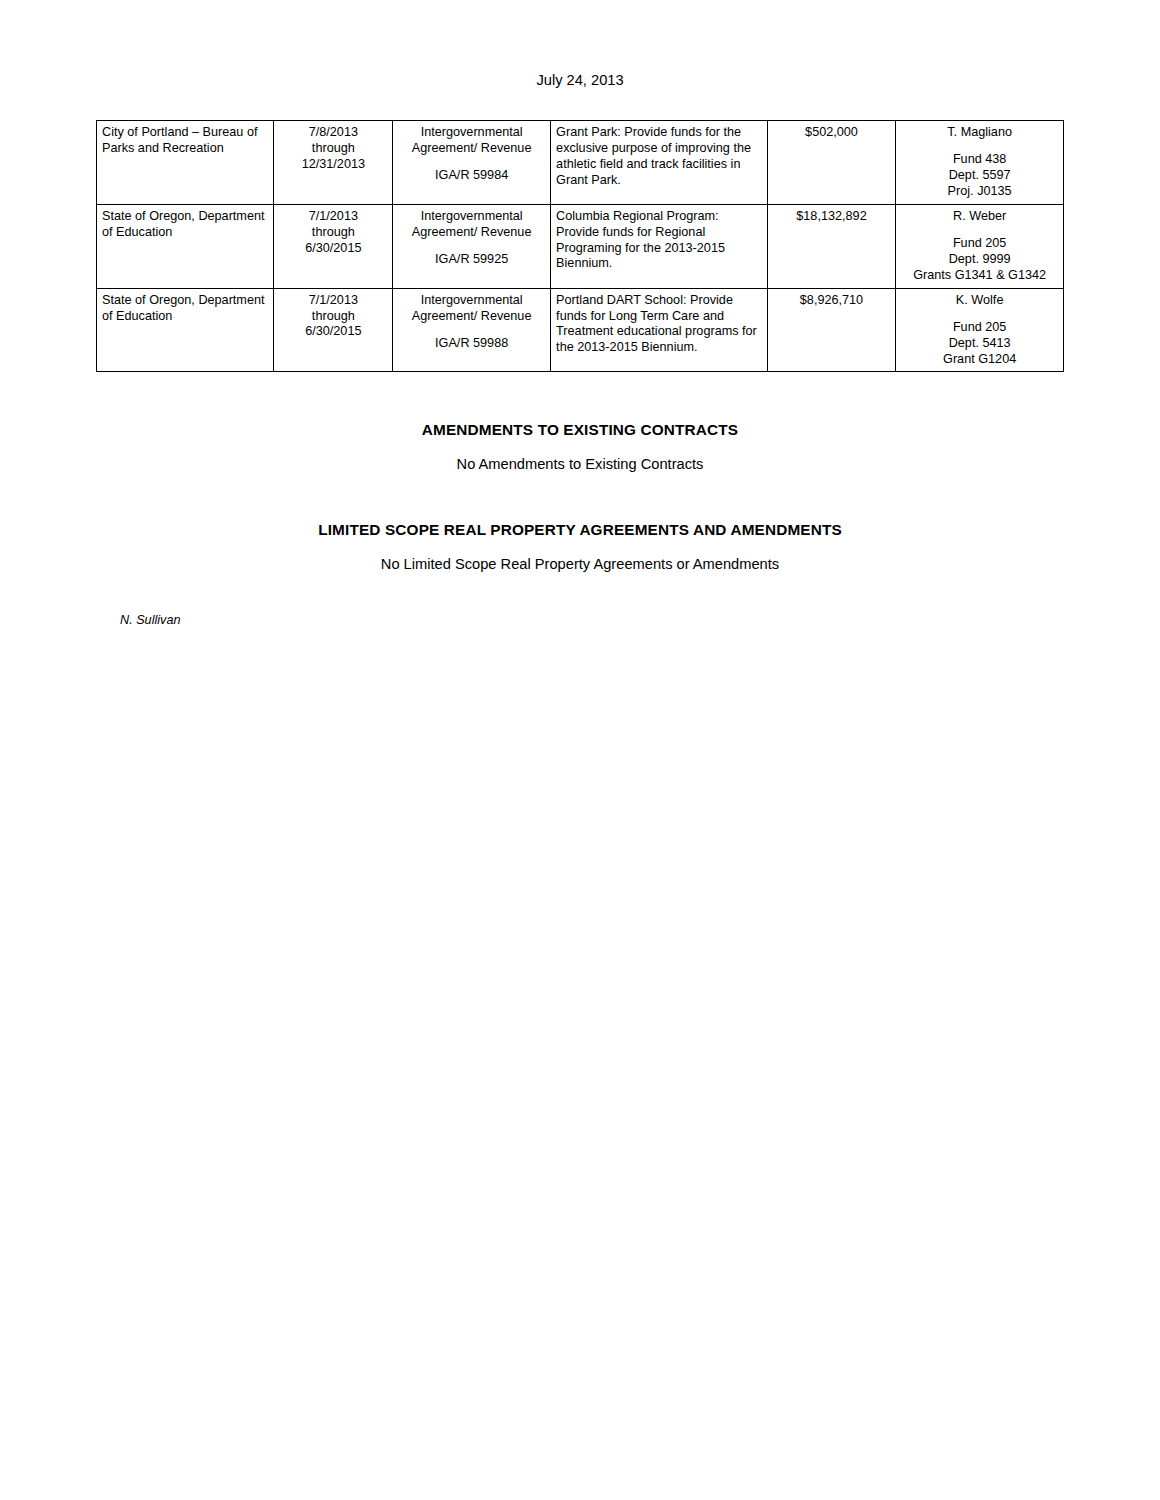July 24, 2013
| City of Portland – Bureau of Parks and Recreation | 7/8/2013 through 12/31/2013 | Intergovernmental Agreement/ Revenue IGA/R 59984 | Grant Park: Provide funds for the exclusive purpose of improving the athletic field and track facilities in Grant Park. | $502,000 | T. Magliano Fund 438 Dept. 5597 Proj. J0135 |
| State of Oregon, Department of Education | 7/1/2013 through 6/30/2015 | Intergovernmental Agreement/ Revenue IGA/R 59925 | Columbia Regional Program: Provide funds for Regional Programing for the 2013-2015 Biennium. | $18,132,892 | R. Weber Fund 205 Dept. 9999 Grants G1341 & G1342 |
| State of Oregon, Department of Education | 7/1/2013 through 6/30/2015 | Intergovernmental Agreement/ Revenue IGA/R 59988 | Portland DART School: Provide funds for Long Term Care and Treatment educational programs for the 2013-2015 Biennium. | $8,926,710 | K. Wolfe Fund 205 Dept. 5413 Grant G1204 |
AMENDMENTS TO EXISTING CONTRACTS
No Amendments to Existing Contracts
LIMITED SCOPE REAL PROPERTY AGREEMENTS AND AMENDMENTS
No Limited Scope Real Property Agreements or Amendments
N. Sullivan